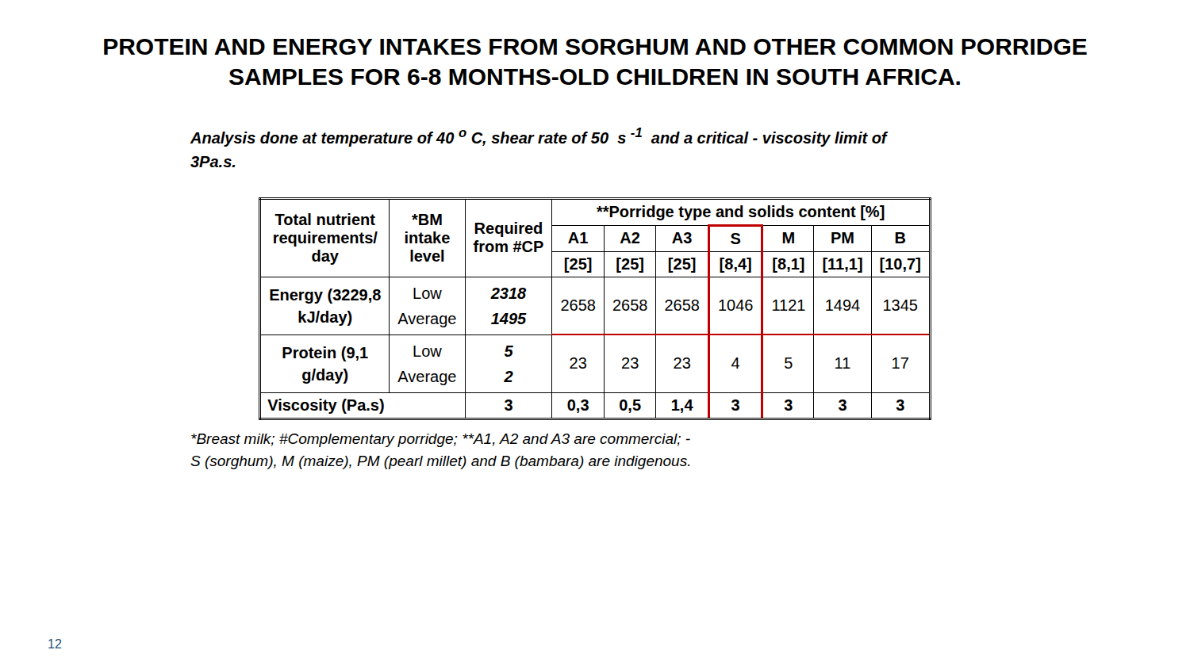PROTEIN AND ENERGY INTAKES FROM SORGHUM AND OTHER COMMON PORRIDGE SAMPLES FOR 6-8 MONTHS-OLD CHILDREN IN SOUTH AFRICA.
Analysis done at temperature of 40 o C, shear rate of 50 s -1 and a critical - viscosity limit of 3Pa.s.
| Total nutrient requirements/ day | *BM intake level | Required from #CP | **Porridge type and solids content [%] |
| --- | --- | --- | --- |
| A1 | A2 | A3 | S | M | PM | B |
| [25] | [25] | [25] | [8,4] | [8,1] | [11,1] | [10,7] |
| Energy (3229,8 kJ/day) | Low Average | 2318 1495 | 2658 | 2658 | 2658 | 1046 | 1121 | 1494 | 1345 |
| Protein (9,1 g/day) | Low Average | 5 2 | 23 | 23 | 23 | 4 | 5 | 11 | 17 |
| Viscosity (Pa.s) | 3 | 0,3 | 0,5 | 1,4 | 3 | 3 | 3 | 3 |
*Breast milk; #Complementary porridge; **A1, A2 and A3 are commercial; -
S (sorghum), M (maize), PM (pearl millet) and B (bambara) are indigenous.
12